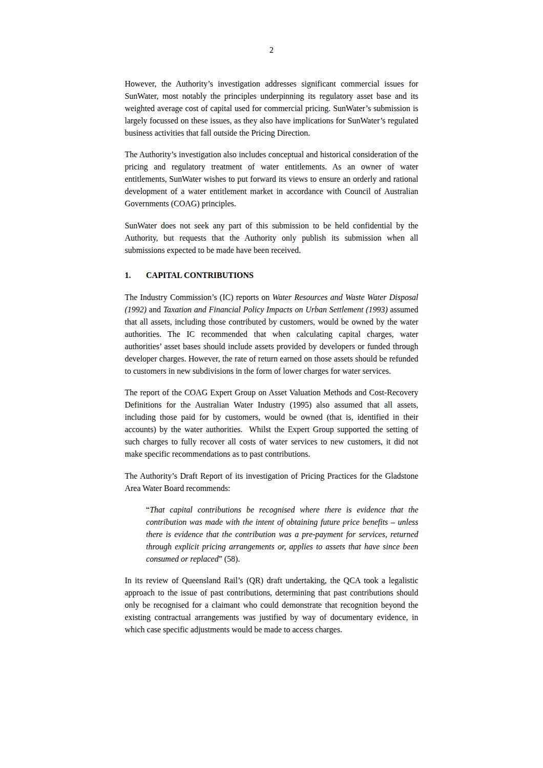2
However, the Authority’s investigation addresses significant commercial issues for SunWater, most notably the principles underpinning its regulatory asset base and its weighted average cost of capital used for commercial pricing. SunWater’s submission is largely focussed on these issues, as they also have implications for SunWater’s regulated business activities that fall outside the Pricing Direction.
The Authority’s investigation also includes conceptual and historical consideration of the pricing and regulatory treatment of water entitlements. As an owner of water entitlements, SunWater wishes to put forward its views to ensure an orderly and rational development of a water entitlement market in accordance with Council of Australian Governments (COAG) principles.
SunWater does not seek any part of this submission to be held confidential by the Authority, but requests that the Authority only publish its submission when all submissions expected to be made have been received.
1. CAPITAL CONTRIBUTIONS
The Industry Commission’s (IC) reports on Water Resources and Waste Water Disposal (1992) and Taxation and Financial Policy Impacts on Urban Settlement (1993) assumed that all assets, including those contributed by customers, would be owned by the water authorities. The IC recommended that when calculating capital charges, water authorities’ asset bases should include assets provided by developers or funded through developer charges. However, the rate of return earned on those assets should be refunded to customers in new subdivisions in the form of lower charges for water services.
The report of the COAG Expert Group on Asset Valuation Methods and Cost-Recovery Definitions for the Australian Water Industry (1995) also assumed that all assets, including those paid for by customers, would be owned (that is, identified in their accounts) by the water authorities. Whilst the Expert Group supported the setting of such charges to fully recover all costs of water services to new customers, it did not make specific recommendations as to past contributions.
The Authority’s Draft Report of its investigation of Pricing Practices for the Gladstone Area Water Board recommends:
“That capital contributions be recognised where there is evidence that the contribution was made with the intent of obtaining future price benefits – unless there is evidence that the contribution was a pre-payment for services, returned through explicit pricing arrangements or, applies to assets that have since been consumed or replaced” (58).
In its review of Queensland Rail’s (QR) draft undertaking, the QCA took a legalistic approach to the issue of past contributions, determining that past contributions should only be recognised for a claimant who could demonstrate that recognition beyond the existing contractual arrangements was justified by way of documentary evidence, in which case specific adjustments would be made to access charges.